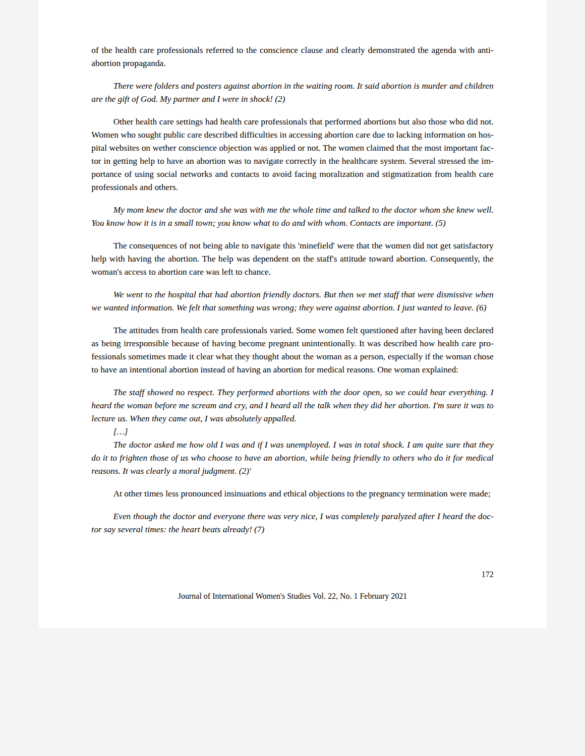of the health care professionals referred to the conscience clause and clearly demonstrated the agenda with anti-abortion propaganda.
There were folders and posters against abortion in the waiting room. It said abortion is murder and children are the gift of God. My partner and I were in shock! (2)
Other health care settings had health care professionals that performed abortions but also those who did not. Women who sought public care described difficulties in accessing abortion care due to lacking information on hospital websites on wether conscience objection was applied or not. The women claimed that the most important factor in getting help to have an abortion was to navigate correctly in the healthcare system. Several stressed the importance of using social networks and contacts to avoid facing moralization and stigmatization from health care professionals and others.
My mom knew the doctor and she was with me the whole time and talked to the doctor whom she knew well. You know how it is in a small town; you know what to do and with whom. Contacts are important. (5)
The consequences of not being able to navigate this 'minefield' were that the women did not get satisfactory help with having the abortion. The help was dependent on the staff's attitude toward abortion. Consequently, the woman's access to abortion care was left to chance.
We went to the hospital that had abortion friendly doctors. But then we met staff that were dismissive when we wanted information. We felt that something was wrong; they were against abortion. I just wanted to leave. (6)
The attitudes from health care professionals varied. Some women felt questioned after having been declared as being irresponsible because of having become pregnant unintentionally. It was described how health care professionals sometimes made it clear what they thought about the woman as a person, especially if the woman chose to have an intentional abortion instead of having an abortion for medical reasons. One woman explained:
The staff showed no respect. They performed abortions with the door open, so we could hear everything. I heard the woman before me scream and cry, and I heard all the talk when they did her abortion. I'm sure it was to lecture us. When they came out, I was absolutely appalled.
[…]
The doctor asked me how old I was and if I was unemployed. I was in total shock. I am quite sure that they do it to frighten those of us who choose to have an abortion, while being friendly to others who do it for medical reasons. It was clearly a moral judgment. (2)'
At other times less pronounced insinuations and ethical objections to the pregnancy termination were made;
Even though the doctor and everyone there was very nice, I was completely paralyzed after I heard the doctor say several times: the heart beats already! (7)
172
Journal of International Women's Studies Vol. 22, No. 1 February 2021